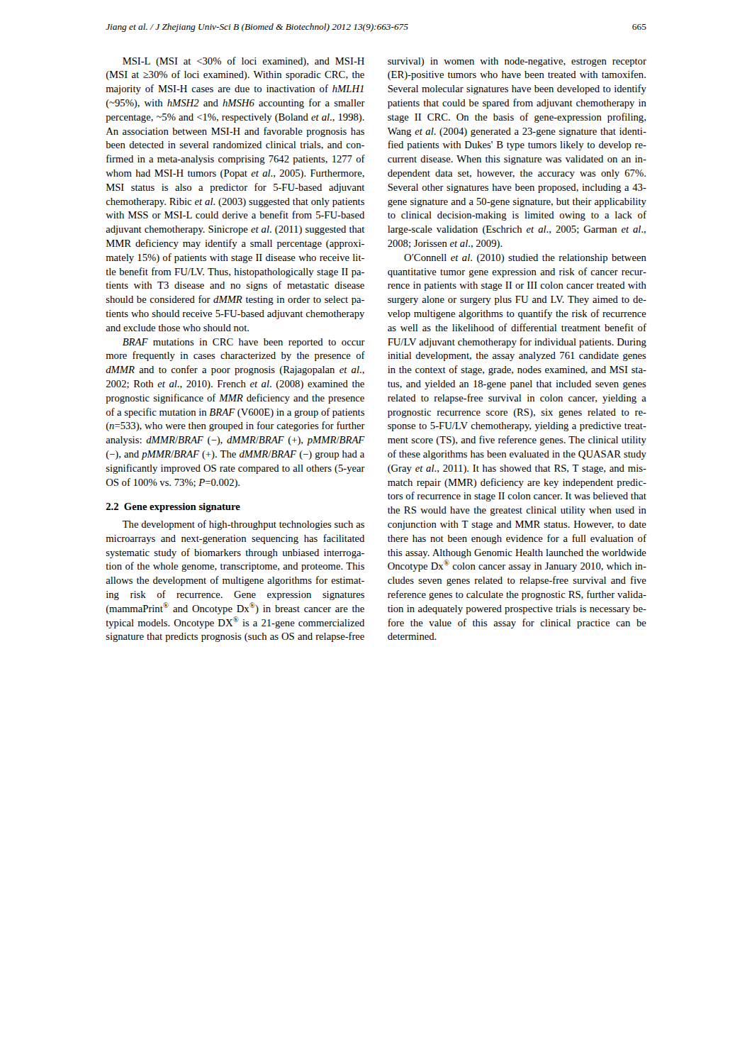Jiang et al. / J Zhejiang Univ-Sci B (Biomed & Biotechnol) 2012 13(9):663-675 665
MSI-L (MSI at <30% of loci examined), and MSI-H (MSI at ≥30% of loci examined). Within sporadic CRC, the majority of MSI-H cases are due to inactivation of hMLH1 (~95%), with hMSH2 and hMSH6 accounting for a smaller percentage, ~5% and <1%, respectively (Boland et al., 1998). An association between MSI-H and favorable prognosis has been detected in several randomized clinical trials, and confirmed in a meta-analysis comprising 7642 patients, 1277 of whom had MSI-H tumors (Popat et al., 2005). Furthermore, MSI status is also a predictor for 5-FU-based adjuvant chemotherapy. Ribic et al. (2003) suggested that only patients with MSS or MSI-L could derive a benefit from 5-FU-based adjuvant chemotherapy. Sinicrope et al. (2011) suggested that MMR deficiency may identify a small percentage (approximately 15%) of patients with stage II disease who receive little benefit from FU/LV. Thus, histopathologically stage II patients with T3 disease and no signs of metastatic disease should be considered for dMMR testing in order to select patients who should receive 5-FU-based adjuvant chemotherapy and exclude those who should not.
BRAF mutations in CRC have been reported to occur more frequently in cases characterized by the presence of dMMR and to confer a poor prognosis (Rajagopalan et al., 2002; Roth et al., 2010). French et al. (2008) examined the prognostic significance of MMR deficiency and the presence of a specific mutation in BRAF (V600E) in a group of patients (n=533), who were then grouped in four categories for further analysis: dMMR/BRAF (−), dMMR/BRAF (+), pMMR/BRAF (−), and pMMR/BRAF (+). The dMMR/BRAF (−) group had a significantly improved OS rate compared to all others (5-year OS of 100% vs. 73%; P=0.002).
2.2 Gene expression signature
The development of high-throughput technologies such as microarrays and next-generation sequencing has facilitated systematic study of biomarkers through unbiased interrogation of the whole genome, transcriptome, and proteome. This allows the development of multigene algorithms for estimating risk of recurrence. Gene expression signatures (mammaPrint® and Oncotype Dx®) in breast cancer are the typical models. Oncotype DX® is a 21-gene commercialized signature that predicts prognosis (such as OS and relapse-free survival) in women with node-negative, estrogen receptor (ER)-positive tumors who have been treated with tamoxifen. Several molecular signatures have been developed to identify patients that could be spared from adjuvant chemotherapy in stage II CRC. On the basis of gene-expression profiling, Wang et al. (2004) generated a 23-gene signature that identified patients with Dukes' B type tumors likely to develop recurrent disease. When this signature was validated on an independent data set, however, the accuracy was only 67%. Several other signatures have been proposed, including a 43-gene signature and a 50-gene signature, but their applicability to clinical decision-making is limited owing to a lack of large-scale validation (Eschrich et al., 2005; Garman et al., 2008; Jorissen et al., 2009).
O′Connell et al. (2010) studied the relationship between quantitative tumor gene expression and risk of cancer recurrence in patients with stage II or III colon cancer treated with surgery alone or surgery plus FU and LV. They aimed to develop multigene algorithms to quantify the risk of recurrence as well as the likelihood of differential treatment benefit of FU/LV adjuvant chemotherapy for individual patients. During initial development, the assay analyzed 761 candidate genes in the context of stage, grade, nodes examined, and MSI status, and yielded an 18-gene panel that included seven genes related to relapse-free survival in colon cancer, yielding a prognostic recurrence score (RS), six genes related to response to 5-FU/LV chemotherapy, yielding a predictive treatment score (TS), and five reference genes. The clinical utility of these algorithms has been evaluated in the QUASAR study (Gray et al., 2011). It has showed that RS, T stage, and mismatch repair (MMR) deficiency are key independent predictors of recurrence in stage II colon cancer. It was believed that the RS would have the greatest clinical utility when used in conjunction with T stage and MMR status. However, to date there has not been enough evidence for a full evaluation of this assay. Although Genomic Health launched the worldwide Oncotype Dx® colon cancer assay in January 2010, which includes seven genes related to relapse-free survival and five reference genes to calculate the prognostic RS, further validation in adequately powered prospective trials is necessary before the value of this assay for clinical practice can be determined.